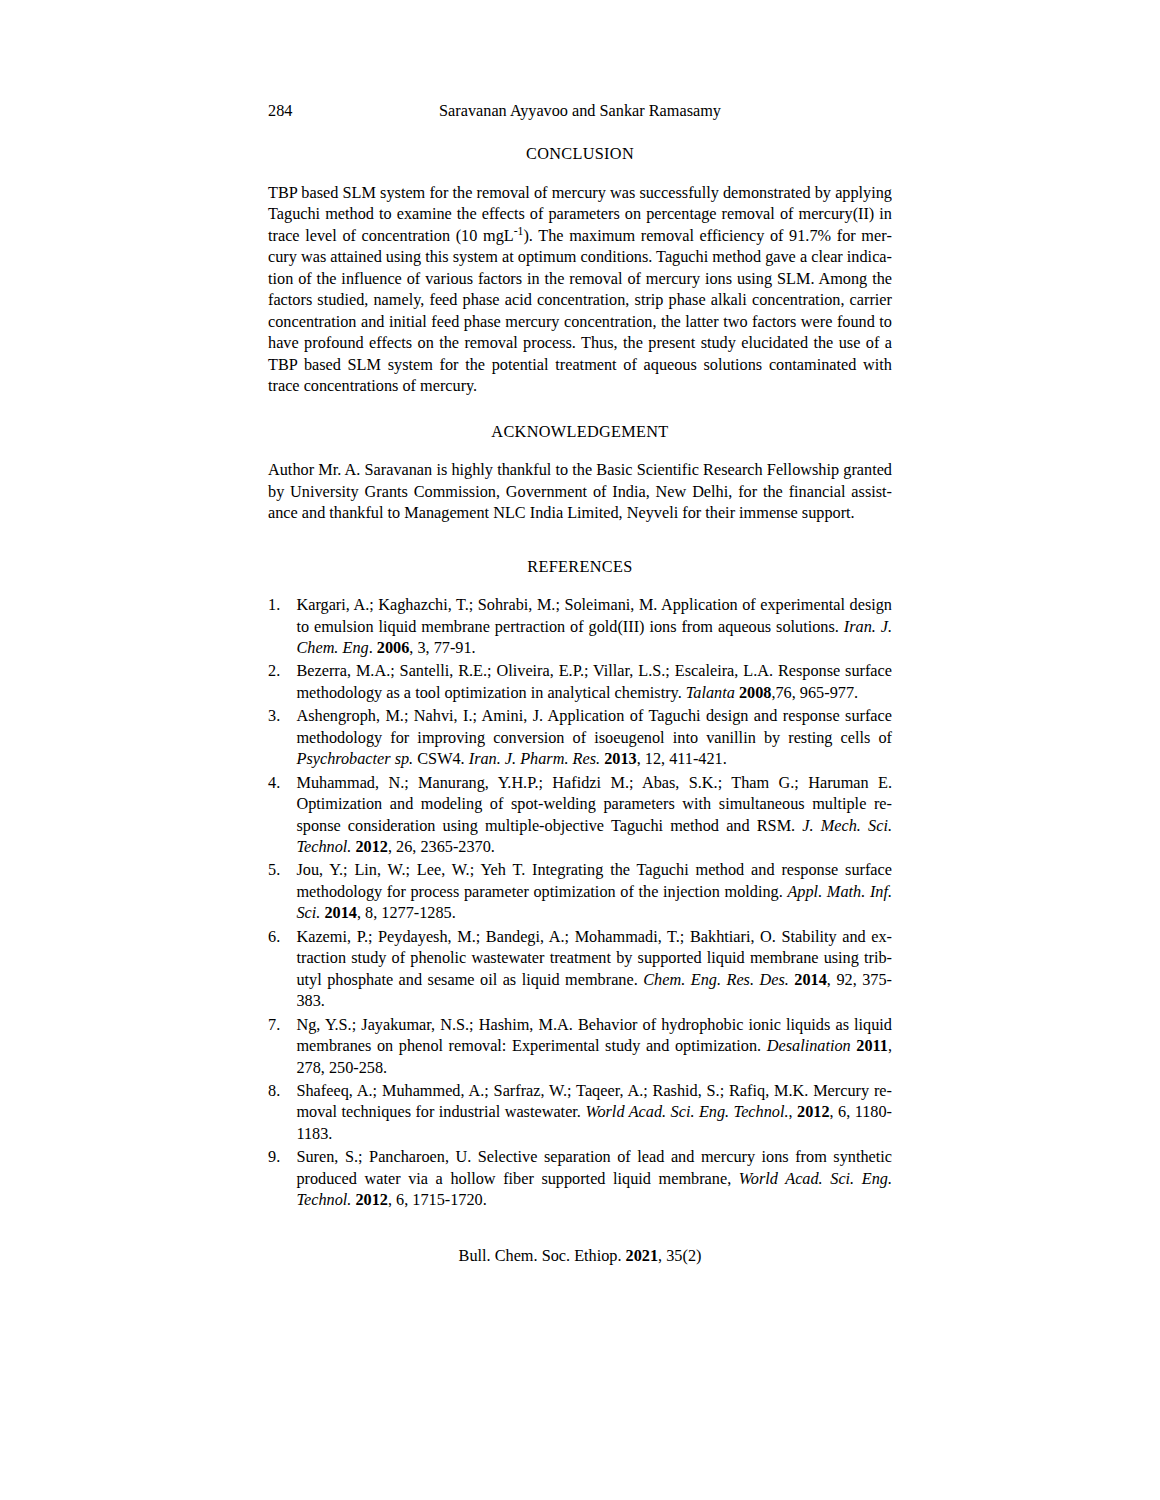284
Saravanan Ayyavoo and Sankar Ramasamy
CONCLUSION
TBP based SLM system for the removal of mercury was successfully demonstrated by applying Taguchi method to examine the effects of parameters on percentage removal of mercury(II) in trace level of concentration (10 mgL-1). The maximum removal efficiency of 91.7% for mercury was attained using this system at optimum conditions. Taguchi method gave a clear indication of the influence of various factors in the removal of mercury ions using SLM. Among the factors studied, namely, feed phase acid concentration, strip phase alkali concentration, carrier concentration and initial feed phase mercury concentration, the latter two factors were found to have profound effects on the removal process. Thus, the present study elucidated the use of a TBP based SLM system for the potential treatment of aqueous solutions contaminated with trace concentrations of mercury.
ACKNOWLEDGEMENT
Author Mr. A. Saravanan is highly thankful to the Basic Scientific Research Fellowship granted by University Grants Commission, Government of India, New Delhi, for the financial assistance and thankful to Management NLC India Limited, Neyveli for their immense support.
REFERENCES
Kargari, A.; Kaghazchi, T.; Sohrabi, M.; Soleimani, M. Application of experimental design to emulsion liquid membrane pertraction of gold(III) ions from aqueous solutions. Iran. J. Chem. Eng. 2006, 3, 77-91.
Bezerra, M.A.; Santelli, R.E.; Oliveira, E.P.; Villar, L.S.; Escaleira, L.A. Response surface methodology as a tool optimization in analytical chemistry. Talanta 2008,76, 965-977.
Ashengroph, M.; Nahvi, I.; Amini, J. Application of Taguchi design and response surface methodology for improving conversion of isoeugenol into vanillin by resting cells of Psychrobacter sp. CSW4. Iran. J. Pharm. Res. 2013, 12, 411-421.
Muhammad, N.; Manurang, Y.H.P.; Hafidzi M.; Abas, S.K.; Tham G.; Haruman E. Optimization and modeling of spot-welding parameters with simultaneous multiple response consideration using multiple-objective Taguchi method and RSM. J. Mech. Sci. Technol. 2012, 26, 2365-2370.
Jou, Y.; Lin, W.; Lee, W.; Yeh T. Integrating the Taguchi method and response surface methodology for process parameter optimization of the injection molding. Appl. Math. Inf. Sci. 2014, 8, 1277-1285.
Kazemi, P.; Peydayesh, M.; Bandegi, A.; Mohammadi, T.; Bakhtiari, O. Stability and extraction study of phenolic wastewater treatment by supported liquid membrane using tributyl phosphate and sesame oil as liquid membrane. Chem. Eng. Res. Des. 2014, 92, 375-383.
Ng, Y.S.; Jayakumar, N.S.; Hashim, M.A. Behavior of hydrophobic ionic liquids as liquid membranes on phenol removal: Experimental study and optimization. Desalination 2011, 278, 250-258.
Shafeeq, A.; Muhammed, A.; Sarfraz, W.; Taqeer, A.; Rashid, S.; Rafiq, M.K. Mercury removal techniques for industrial wastewater. World Acad. Sci. Eng. Technol., 2012, 6, 1180-1183.
Suren, S.; Pancharoen, U. Selective separation of lead and mercury ions from synthetic produced water via a hollow fiber supported liquid membrane, World Acad. Sci. Eng. Technol. 2012, 6, 1715-1720.
Bull. Chem. Soc. Ethiop. 2021, 35(2)